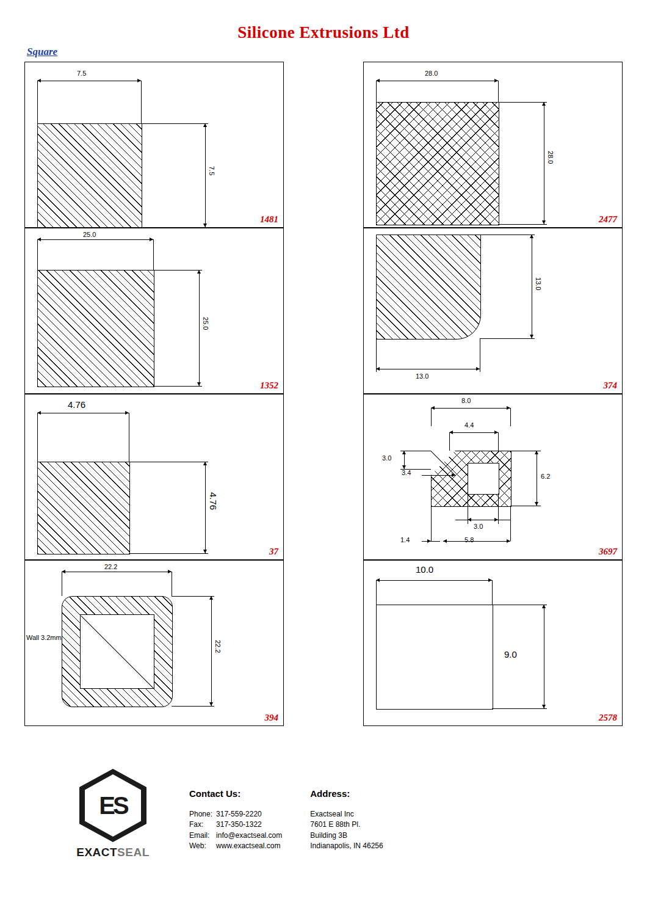Silicone Extrusions Ltd
Square
7.5
7.5
1481
28.0
28.0
2477
25.0
25.0
1352
13.0
13.0
374
4.76
4.76
37
8.0
4.4
3.0
3.4
6.2
3.0
1.4
5.8
3697
22.2
Wall 3.2mm
22.2
394
10.0
9.0
2578
ES
EXACT SEAL
Contact Us:
| Phone: | 317-559-2220 |
| Fax: | 317-350-1322 |
| Email: | info@exactseal.com |
| Web: | www.exactseal.com |
Address:
Exactseal Inc
7601 E 88th Pl.
Building 3B
Indianapolis, IN 46256